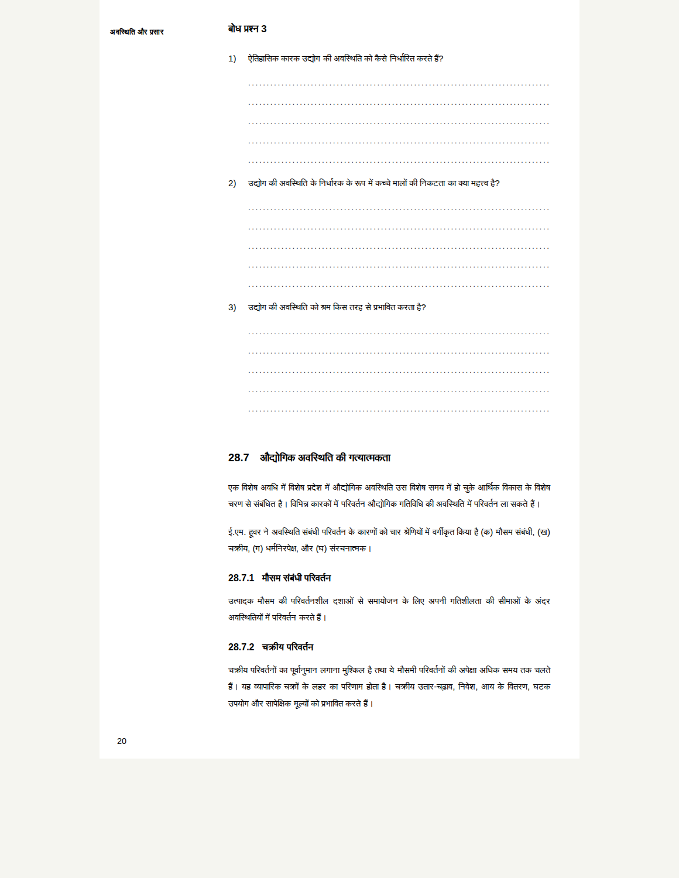अवस्थिति और प्रसार
बोध प्रश्न 3
ऐतिहासिक कारक उद्योग की अवस्थिति को कैसे निर्धारित करते हैं?
.................................................................................................................................. .................................................................................................................................. .................................................................................................................................. .................................................................................................................................. ..................................................................................................................................
उद्योग की अवस्थिति के निर्धारक के रूप में कच्चे मालों की निकटता का क्या महत्त्व है?
.................................................................................................................................. .................................................................................................................................. .................................................................................................................................. .................................................................................................................................. ..................................................................................................................................
उद्योग की अवस्थिति को श्रम किस तरह से प्रभावित करता है?
.................................................................................................................................. .................................................................................................................................. .................................................................................................................................. .................................................................................................................................. ..................................................................................................................................
28.7औद्योगिक अवस्थिति की गत्यात्मकता
एक विशेष अवधि में विशेष प्रदेश में औद्योगिक अवस्थिति उस विशेष समय में हो चुके आर्थिक विकास के विशेष चरण से संबंधित है। विभिन्न कारकों में परिवर्तन औद्योगिक गतिविधि की अवस्थिति में परिवर्तन ला सकते हैं।
ई.एम. हूवर ने अवस्थिति संबंधी परिवर्तन के कारणों को चार श्रेणियों में वर्गीकृत किया है (क) मौसम संबंधी, (ख) चक्रीय, (ग) धर्मनिरपेक्ष, और (घ) संरचनात्मक।
28.7.1मौसम संबंधी परिवर्तन
उत्पादक मौसम की परिवर्तनशील दशाओं से समायोजन के लिए अपनी गतिशीलता की सीमाओं के अंदर अवस्थितियों में परिवर्तन करते हैं।
28.7.2चक्रीय परिवर्तन
चक्रीय परिवर्तनों का पूर्वानुमान लगाना मुश्किल है तथा ये मौसमी परिवर्तनों की अपेक्षा अधिक समय तक चलते हैं। यह व्यापारिक चक्रों के लहर का परिणाम होता है। चक्रीय उतार-चढ़ाव, निवेश, आय के वितरण, घटक उपयोग और सापेक्षिक मूल्यों को प्रभावित करते हैं।
20